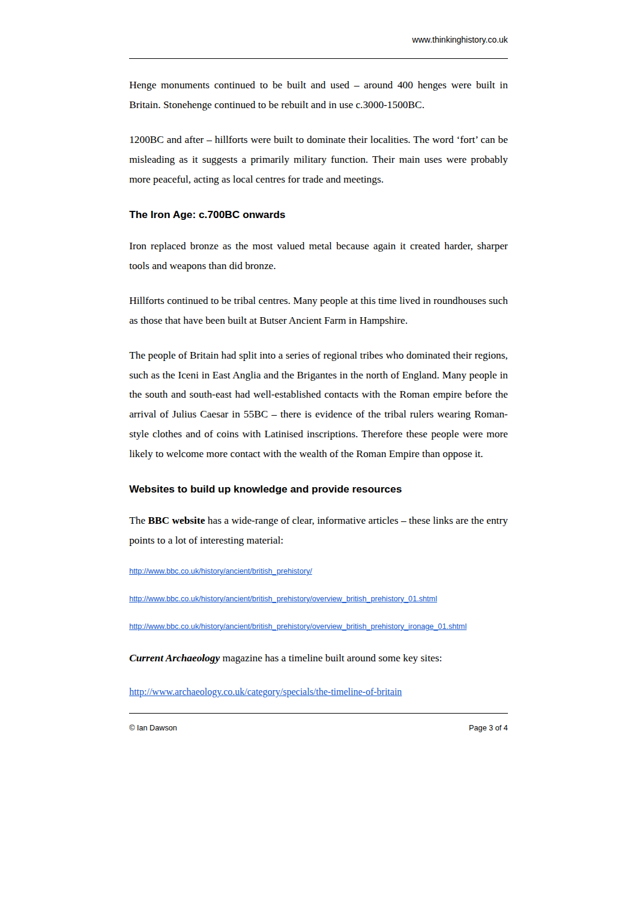www.thinkinghistory.co.uk
Henge monuments continued to be built and used – around 400 henges were built in Britain. Stonehenge continued to be rebuilt and in use c.3000-1500BC.
1200BC and after – hillforts were built to dominate their localities. The word ‘fort’ can be misleading as it suggests a primarily military function. Their main uses were probably more peaceful, acting as local centres for trade and meetings.
The Iron Age: c.700BC onwards
Iron replaced bronze as the most valued metal because again it created harder, sharper tools and weapons than did bronze.
Hillforts continued to be tribal centres. Many people at this time lived in roundhouses such as those that have been built at Butser Ancient Farm in Hampshire.
The people of Britain had split into a series of regional tribes who dominated their regions, such as the Iceni in East Anglia and the Brigantes in the north of England. Many people in the south and south-east had well-established contacts with the Roman empire before the arrival of Julius Caesar in 55BC – there is evidence of the tribal rulers wearing Roman-style clothes and of coins with Latinised inscriptions. Therefore these people were more likely to welcome more contact with the wealth of the Roman Empire than oppose it.
Websites to build up knowledge and provide resources
The BBC website has a wide-range of clear, informative articles – these links are the entry points to a lot of interesting material:
http://www.bbc.co.uk/history/ancient/british_prehistory/
http://www.bbc.co.uk/history/ancient/british_prehistory/overview_british_prehistory_01.shtml
http://www.bbc.co.uk/history/ancient/british_prehistory/overview_british_prehistory_ironage_01.shtml
Current Archaeology magazine has a timeline built around some key sites:
http://www.archaeology.co.uk/category/specials/the-timeline-of-britain
© Ian Dawson Page 3 of 4